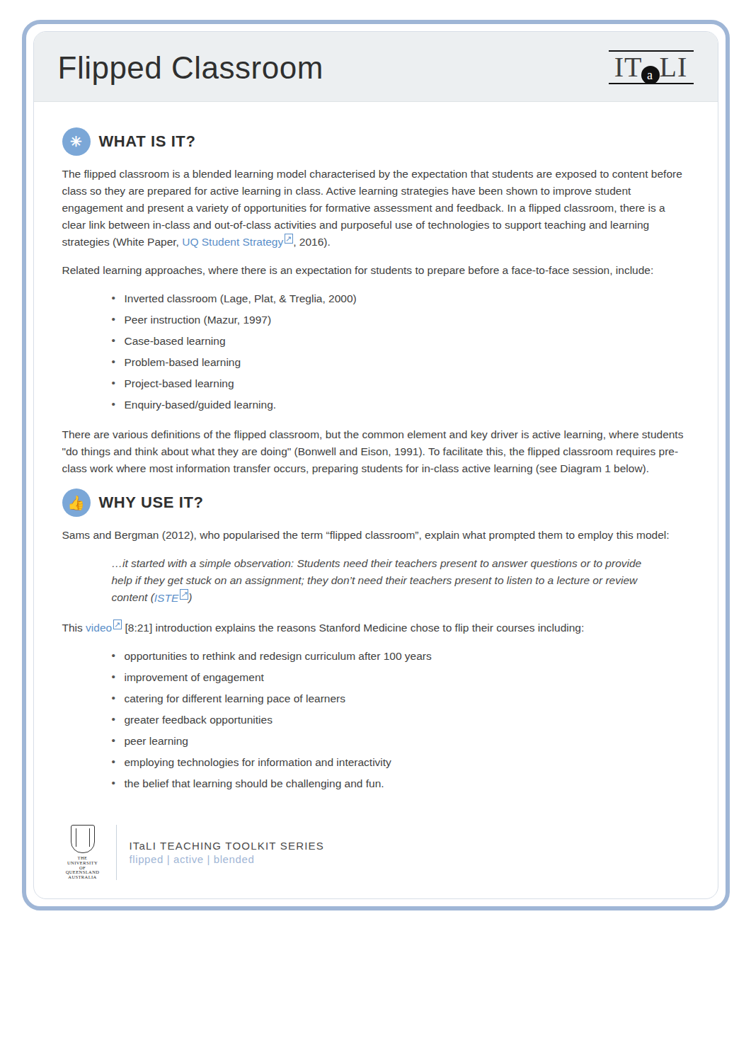Flipped Classroom
ITa LI
✳WHAT IS IT?
The flipped classroom is a blended learning model characterised by the expectation that students are exposed to content before class so they are prepared for active learning in class. Active learning strategies have been shown to improve student engagement and present a variety of opportunities for formative assessment and feedback. In a flipped classroom, there is a clear link between in-class and out-of-class activities and purposeful use of technologies to support teaching and learning strategies (White Paper, UQ Student Strategy, 2016).
Related learning approaches, where there is an expectation for students to prepare before a face-to-face session, include:
Inverted classroom (Lage, Plat, & Treglia, 2000)
Peer instruction (Mazur, 1997)
Case-based learning
Problem-based learning
Project-based learning
Enquiry-based/guided learning.
There are various definitions of the flipped classroom, but the common element and key driver is active learning, where students "do things and think about what they are doing" (Bonwell and Eison, 1991). To facilitate this, the flipped classroom requires pre-class work where most information transfer occurs, preparing students for in-class active learning (see Diagram 1 below).
👍WHY USE IT?
Sams and Bergman (2012), who popularised the term “flipped classroom”, explain what prompted them to employ this model:
…it started with a simple observation: Students need their teachers present to answer questions or to provide help if they get stuck on an assignment; they don’t need their teachers present to listen to a lecture or review content (ISTE)
This video [8:21] introduction explains the reasons Stanford Medicine chose to flip their courses including:
opportunities to rethink and redesign curriculum after 100 years
improvement of engagement
catering for different learning pace of learners
greater feedback opportunities
peer learning
employing technologies for information and interactivity
the belief that learning should be challenging and fun.
The University of Queensland Australia
ITaLI TEACHING TOOLKIT SERIES
flipped | active | blended